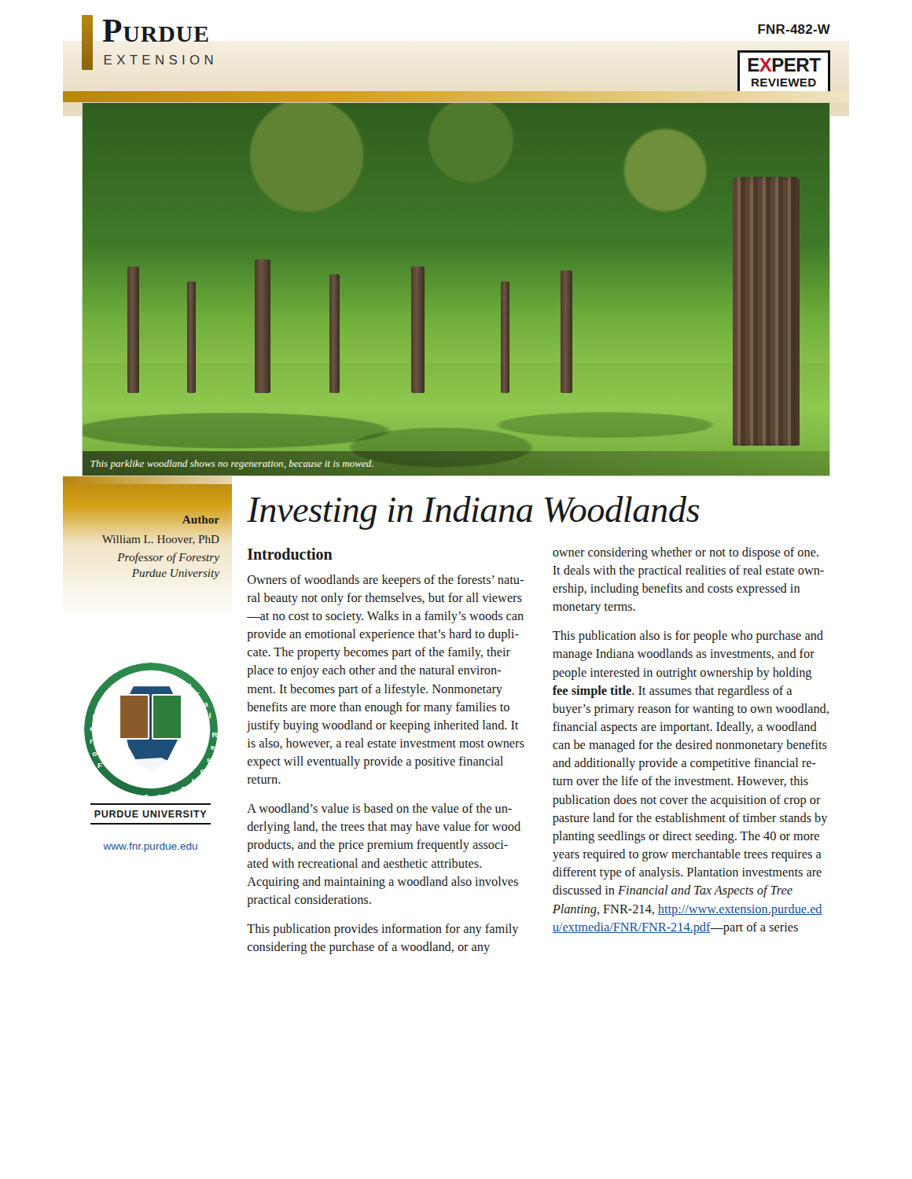PURDUE
EXTENSION
FNR-482-W
EXPERT
REVIEWED
This parklike woodland shows no regeneration, because it is mowed.
Author
William L. Hoover, PhD
Professor of Forestry
Purdue University
F o r e s t r y & N a t u r a l R e s o u r c e s
PURDUE UNIVERSITY
www.fnr.purdue.edu
Investing in Indiana Woodlands
Introduction
Owners of woodlands are keepers of the forests’ natural beauty not only for themselves, but for all viewers—at no cost to society. Walks in a family’s woods can provide an emotional experience that’s hard to duplicate. The property becomes part of the family, their place to enjoy each other and the natural environment. It becomes part of a lifestyle. Nonmonetary benefits are more than enough for many families to justify buying woodland or keeping inherited land. It is also, however, a real estate investment most owners expect will eventually provide a positive financial return.
A woodland’s value is based on the value of the underlying land, the trees that may have value for wood products, and the price premium frequently associated with recreational and aesthetic attributes. Acquiring and maintaining a woodland also involves practical considerations.
This publication provides information for any family considering the purchase of a woodland, or any owner considering whether or not to dispose of one. It deals with the practical realities of real estate ownership, including benefits and costs expressed in monetary terms.
This publication also is for people who purchase and manage Indiana woodlands as investments, and for people interested in outright ownership by holding fee simple title. It assumes that regardless of a buyer’s primary reason for wanting to own woodland, financial aspects are important. Ideally, a woodland can be managed for the desired nonmonetary benefits and additionally provide a competitive financial return over the life of the investment. However, this publication does not cover the acquisition of crop or pasture land for the establishment of timber stands by planting seedlings or direct seeding. The 40 or more years required to grow merchantable trees requires a different type of analysis. Plantation investments are discussed in Financial and Tax Aspects of Tree Planting, FNR-214, http://www.extension.purdue.edu/extmedia/FNR/FNR-214.pdf—part of a series